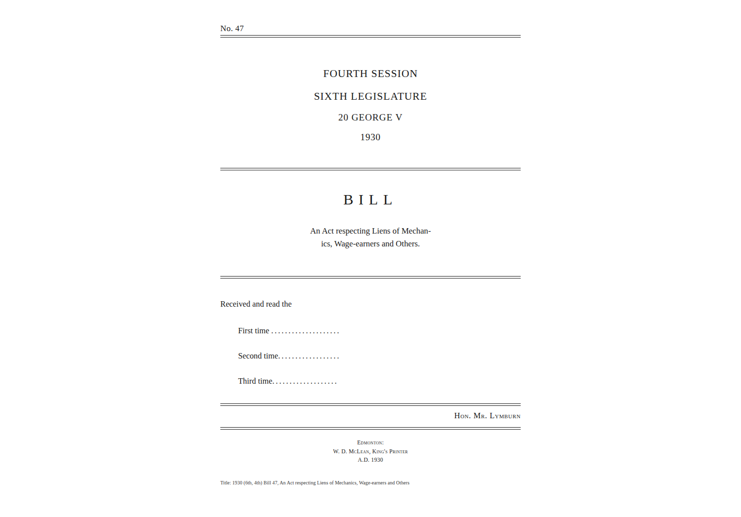No. 47
FOURTH SESSION
SIXTH LEGISLATURE
20 GEORGE V
1930
BILL
An Act respecting Liens of Mechan-ics, Wage-earners and Others.
Received and read the
First time ....................
Second time..................
Third time...................
Hon. Mr. Lymburn
Edmonton:
W. D. McLean, King's Printer
A.D. 1930
Title: 1930 (6th, 4th) Bill 47, An Act respecting Liens of Mechanics, Wage-earners and Others